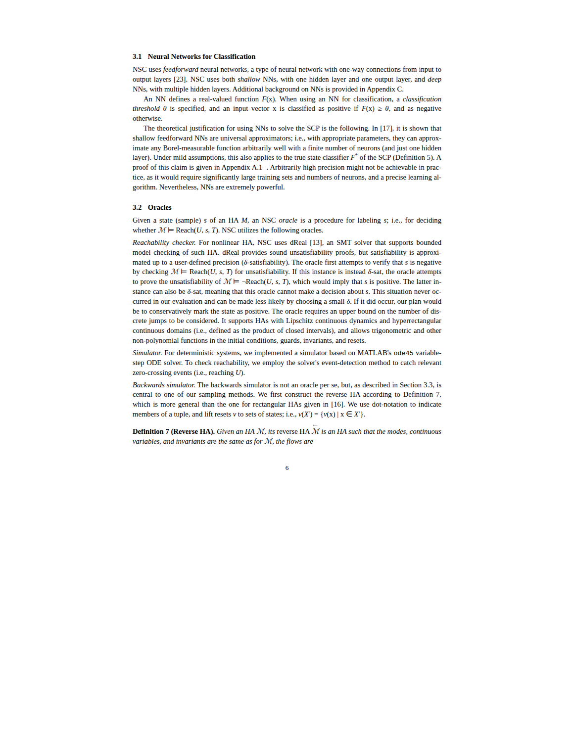3.1 Neural Networks for Classification
NSC uses feedforward neural networks, a type of neural network with one-way connections from input to output layers [23]. NSC uses both shallow NNs, with one hidden layer and one output layer, and deep NNs, with multiple hidden layers. Additional background on NNs is provided in Appendix C.
An NN defines a real-valued function F(x). When using an NN for classification, a classification threshold θ is specified, and an input vector x is classified as positive if F(x) ≥ θ, and as negative otherwise.
The theoretical justification for using NNs to solve the SCP is the following. In [17], it is shown that shallow feedforward NNs are universal approximators; i.e., with appropriate parameters, they can approximate any Borel-measurable function arbitrarily well with a finite number of neurons (and just one hidden layer). Under mild assumptions, this also applies to the true state classifier F* of the SCP (Definition 5). A proof of this claim is given in Appendix A.1 . Arbitrarily high precision might not be achievable in practice, as it would require significantly large training sets and numbers of neurons, and a precise learning algorithm. Nevertheless, NNs are extremely powerful.
3.2 Oracles
Given a state (sample) s of an HA M, an NSC oracle is a procedure for labeling s; i.e., for deciding whether ℳ ⊨ Reach(U, s, T). NSC utilizes the following oracles.
Reachability checker. For nonlinear HA, NSC uses dReal [13], an SMT solver that supports bounded model checking of such HA. dReal provides sound unsatisfiability proofs, but satisfiability is approximated up to a user-defined precision (δ-satisfiability). The oracle first attempts to verify that s is negative by checking ℳ ⊨ Reach(U, s, T) for unsatisfiability. If this instance is instead δ-sat, the oracle attempts to prove the unsatisfiability of ℳ ⊨ ¬Reach(U, s, T), which would imply that s is positive. The latter instance can also be δ-sat, meaning that this oracle cannot make a decision about s. This situation never occurred in our evaluation and can be made less likely by choosing a small δ. If it did occur, our plan would be to conservatively mark the state as positive. The oracle requires an upper bound on the number of discrete jumps to be considered. It supports HAs with Lipschitz continuous dynamics and hyperrectangular continuous domains (i.e., defined as the product of closed intervals), and allows trigonometric and other non-polynomial functions in the initial conditions, guards, invariants, and resets.
Simulator. For deterministic systems, we implemented a simulator based on MATLAB's ode45 variable-step ODE solver. To check reachability, we employ the solver's event-detection method to catch relevant zero-crossing events (i.e., reaching U).
Backwards simulator. The backwards simulator is not an oracle per se, but, as described in Section 3.3, is central to one of our sampling methods. We first construct the reverse HA according to Definition 7, which is more general than the one for rectangular HAs given in [16]. We use dot-notation to indicate members of a tuple, and lift resets v to sets of states; i.e., v(X′) = {v(x) | x ∈ X′}.
Definition 7 (Reverse HA). Given an HA ℳ, its reverse HA ℳ is an HA such that the modes, continuous variables, and invariants are the same as for ℳ, the flows are
6